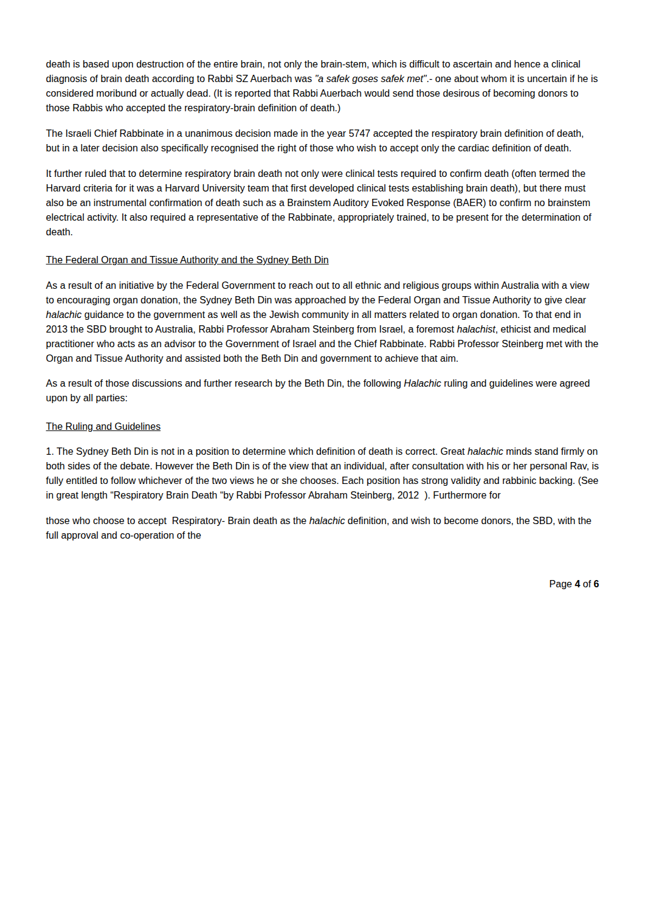death is based upon destruction of the entire brain, not only the brain-stem, which is difficult to ascertain and hence a clinical diagnosis of brain death according to Rabbi SZ Auerbach was "a safek goses safek met".- one about whom it is uncertain if he is considered moribund or actually dead. (It is reported that Rabbi Auerbach would send those desirous of becoming donors to those Rabbis who accepted the respiratory-brain definition of death.)
The Israeli Chief Rabbinate in a unanimous decision made in the year 5747 accepted the respiratory brain definition of death, but in a later decision also specifically recognised the right of those who wish to accept only the cardiac definition of death.
It further ruled that to determine respiratory brain death not only were clinical tests required to confirm death (often termed the Harvard criteria for it was a Harvard University team that first developed clinical tests establishing brain death), but there must also be an instrumental confirmation of death such as a Brainstem Auditory Evoked Response (BAER) to confirm no brainstem electrical activity. It also required a representative of the Rabbinate, appropriately trained, to be present for the determination of death.
The Federal Organ and Tissue Authority and the Sydney Beth Din
As a result of an initiative by the Federal Government to reach out to all ethnic and religious groups within Australia with a view to encouraging organ donation, the Sydney Beth Din was approached by the Federal Organ and Tissue Authority to give clear halachic guidance to the government as well as the Jewish community in all matters related to organ donation. To that end in 2013 the SBD brought to Australia, Rabbi Professor Abraham Steinberg from Israel, a foremost halachist, ethicist and medical practitioner who acts as an advisor to the Government of Israel and the Chief Rabbinate. Rabbi Professor Steinberg met with the Organ and Tissue Authority and assisted both the Beth Din and government to achieve that aim.
As a result of those discussions and further research by the Beth Din, the following Halachic ruling and guidelines were agreed upon by all parties:
The Ruling and Guidelines
1. The Sydney Beth Din is not in a position to determine which definition of death is correct. Great halachic minds stand firmly on both sides of the debate. However the Beth Din is of the view that an individual, after consultation with his or her personal Rav, is fully entitled to follow whichever of the two views he or she chooses. Each position has strong validity and rabbinic backing. (See in great length “Respiratory Brain Death “by Rabbi Professor Abraham Steinberg, 2012 ). Furthermore for
those who choose to accept Respiratory- Brain death as the halachic definition, and wish to become donors, the SBD, with the full approval and co-operation of the
Page 4 of 6